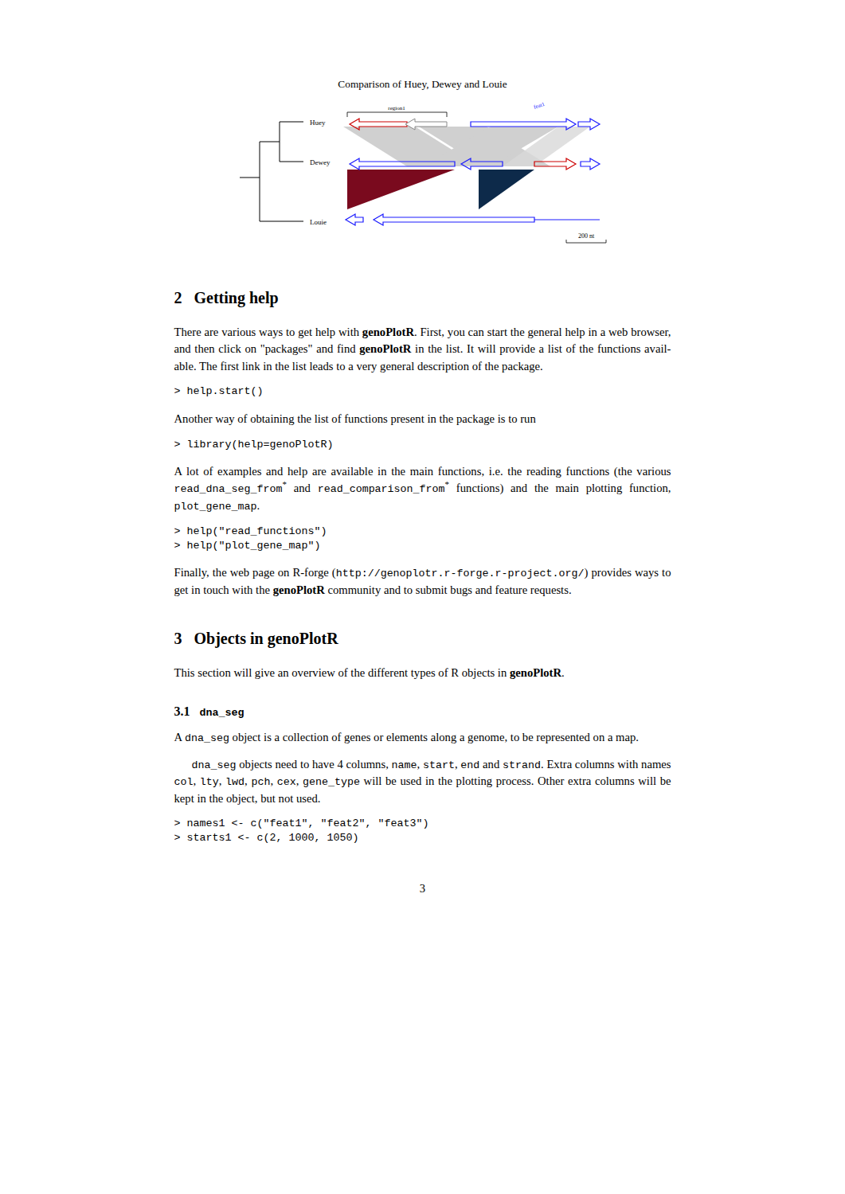Comparison of Huey, Dewey and Louie
Huey Dewey Louie region1 feat1 200 nt
2 Getting help
There are various ways to get help with genoPlotR. First, you can start the general help in a web browser, and then click on "packages" and find genoPlotR in the list. It will provide a list of the functions available. The first link in the list leads to a very general description of the package.
> help.start()
Another way of obtaining the list of functions present in the package is to run
> library(help=genoPlotR)
A lot of examples and help are available in the main functions, i.e. the reading functions (the various read_dna_seg_from* and read_comparison_from* functions) and the main plotting function, plot_gene_map.
> help("read_functions") > help("plot_gene_map")
Finally, the web page on R-forge (http://genoplotr.r-forge.r-project.org/) provides ways to get in touch with the genoPlotR community and to submit bugs and feature requests.
3 Objects in genoPlotR
This section will give an overview of the different types of R objects in genoPlotR.
3.1 dna_seg
A dna_seg object is a collection of genes or elements along a genome, to be represented on a map.
dna_seg objects need to have 4 columns, name, start, end and strand. Extra columns with names col, lty, lwd, pch, cex, gene_type will be used in the plotting process. Other extra columns will be kept in the object, but not used.
> names1 <- c("feat1", "feat2", "feat3") > starts1 <- c(2, 1000, 1050)
3